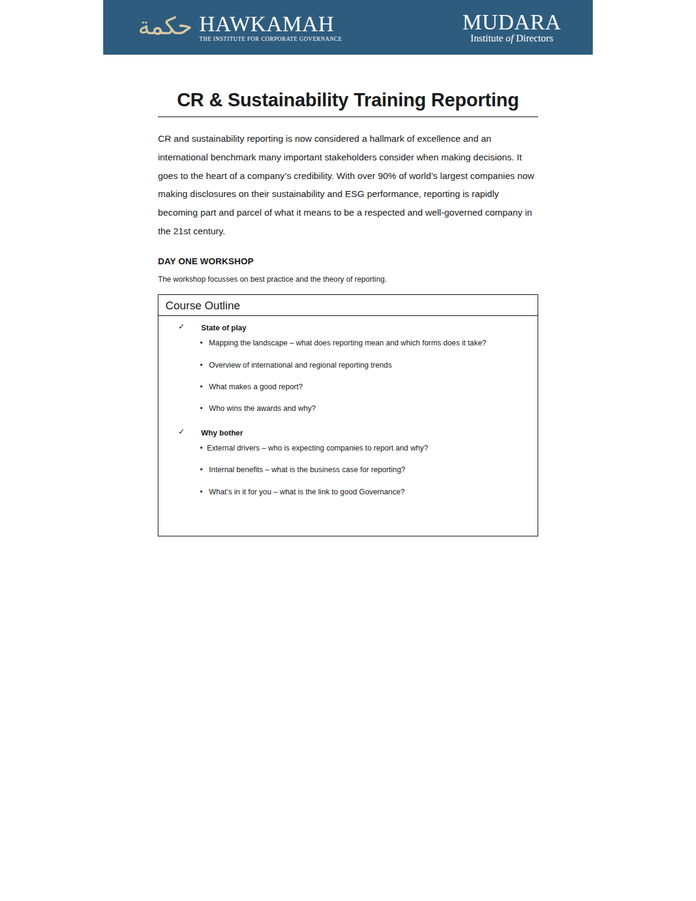حكمة HAWKAMAH THE INSTITUTE FOR CORPORATE GOVERNANCE
MUDARA Institute of Directors
CR & Sustainability Training Reporting
CR and sustainability reporting is now considered a hallmark of excellence and an international benchmark many important stakeholders consider when making decisions. It goes to the heart of a company’s credibility. With over 90% of world’s largest companies now making disclosures on their sustainability and ESG performance, reporting is rapidly becoming part and parcel of what it means to be a respected and well-governed company in the 21st century.
DAY ONE WORKSHOP
The workshop focusses on best practice and the theory of reporting.
Course Outline
✓ State of play
• Mapping the landscape – what does reporting mean and which forms does it take?
• Overview of international and regional reporting trends
• What makes a good report?
• Who wins the awards and why?
✓ Why bother
•External drivers – who is expecting companies to report and why?
• Internal benefits – what is the business case for reporting?
• What’s in it for you – what is the link to good Governance?